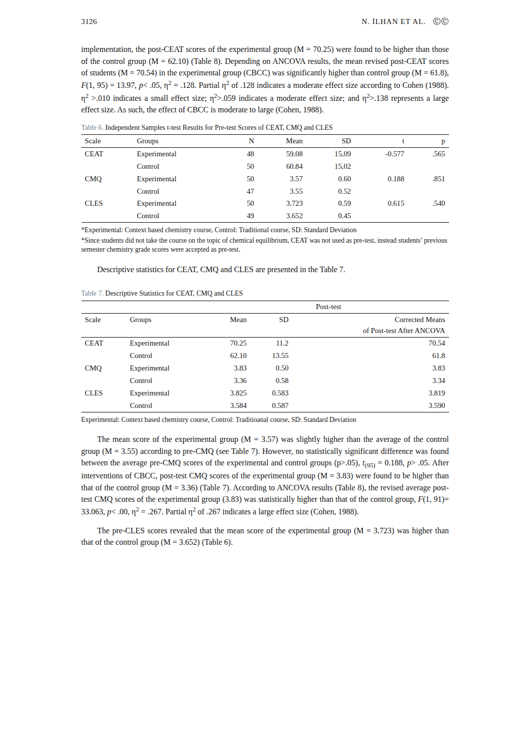3126 N. İLHAN ET AL. ⒸⒸ
implementation, the post-CEAT scores of the experimental group (M = 70.25) were found to be higher than those of the control group (M = 62.10) (Table 8). Depending on ANCOVA results, the mean revised post-CEAT scores of students (M = 70.54) in the experimental group (CBCC) was significantly higher than control group (M = 61.8), F(1, 95) = 13.97, p< .05, η2 = .128. Partial η2 of .128 indicates a moderate effect size according to Cohen (1988). η2 >.010 indicates a small effect size; η2>.059 indicates a moderate effect size; and η2>.138 represents a large effect size. As such, the effect of CBCC is moderate to large (Cohen, 1988).
Table 6. Independent Samples t-test Results for Pre-test Scores of CEAT, CMQ and CLES
| Scale | Groups | N | Mean | SD | t | p |
| --- | --- | --- | --- | --- | --- | --- |
| CEAT | Experimental | 48 | 59.08 | 15,09 | -0.577 | .565 |
| | Control | 50 | 60.84 | 15,02 | | |
| CMQ | Experimental | 50 | 3.57 | 0.60 | 0.188 | .851 |
| | Control | 47 | 3.55 | 0.52 | | |
| CLES | Experimental | 50 | 3.723 | 0.59 | 0.615 | .540 |
| | Control | 49 | 3.652 | 0.45 | | |
*Experimental: Context based chemistry course, Control: Traditional course, SD: Standard Deviation
*Since students did not take the course on the topic of chemical equilibrium, CEAT was not used as pre-test, instead students’ previous semester chemistry grade scores were accepted as pre-test.
Descriptive statistics for CEAT, CMQ and CLES are presented in the Table 7.
Table 7. Descriptive Statistics for CEAT, CMQ and CLES
| | | Post-test |
| --- | --- | --- |
| Scale | Groups | Mean | SD | Corrected Means of Post-test After ANCOVA |
| CEAT | Experimental | 70.25 | 11.2 | 70.54 |
| | Control | 62.10 | 13.55 | 61.8 |
| CMQ | Experimental | 3.83 | 0.50 | 3.83 |
| | Control | 3.36 | 0.58 | 3.34 |
| CLES | Experimental | 3.825 | 0.583 | 3.819 |
| | Control | 3.584 | 0.587 | 3.590 |
Experimental: Context based chemistry course, Control: Traditioanal course, SD: Standard Deviation
The mean score of the experimental group (M = 3.57) was slightly higher than the average of the control group (M = 3.55) according to pre-CMQ (see Table 7). However, no statistically significant difference was found between the average pre-CMQ scores of the experimental and control groups (p>.05), t(95) = 0.188, p> .05. After interventions of CBCC, post-test CMQ scores of the experimental group (M = 3.83) were found to be higher than that of the control group (M = 3.36) (Table 7). According to ANCOVA results (Table 8), the revised average post-test CMQ scores of the experimental group (3.83) was statistically higher than that of the control group, F(1, 91)= 33.063, p< .00, η2 = .267. Partial η2 of .267 indicates a large effect size (Cohen, 1988).
The pre-CLES scores revealed that the mean score of the experimental group (M = 3.723) was higher than that of the control group (M = 3.652) (Table 6).